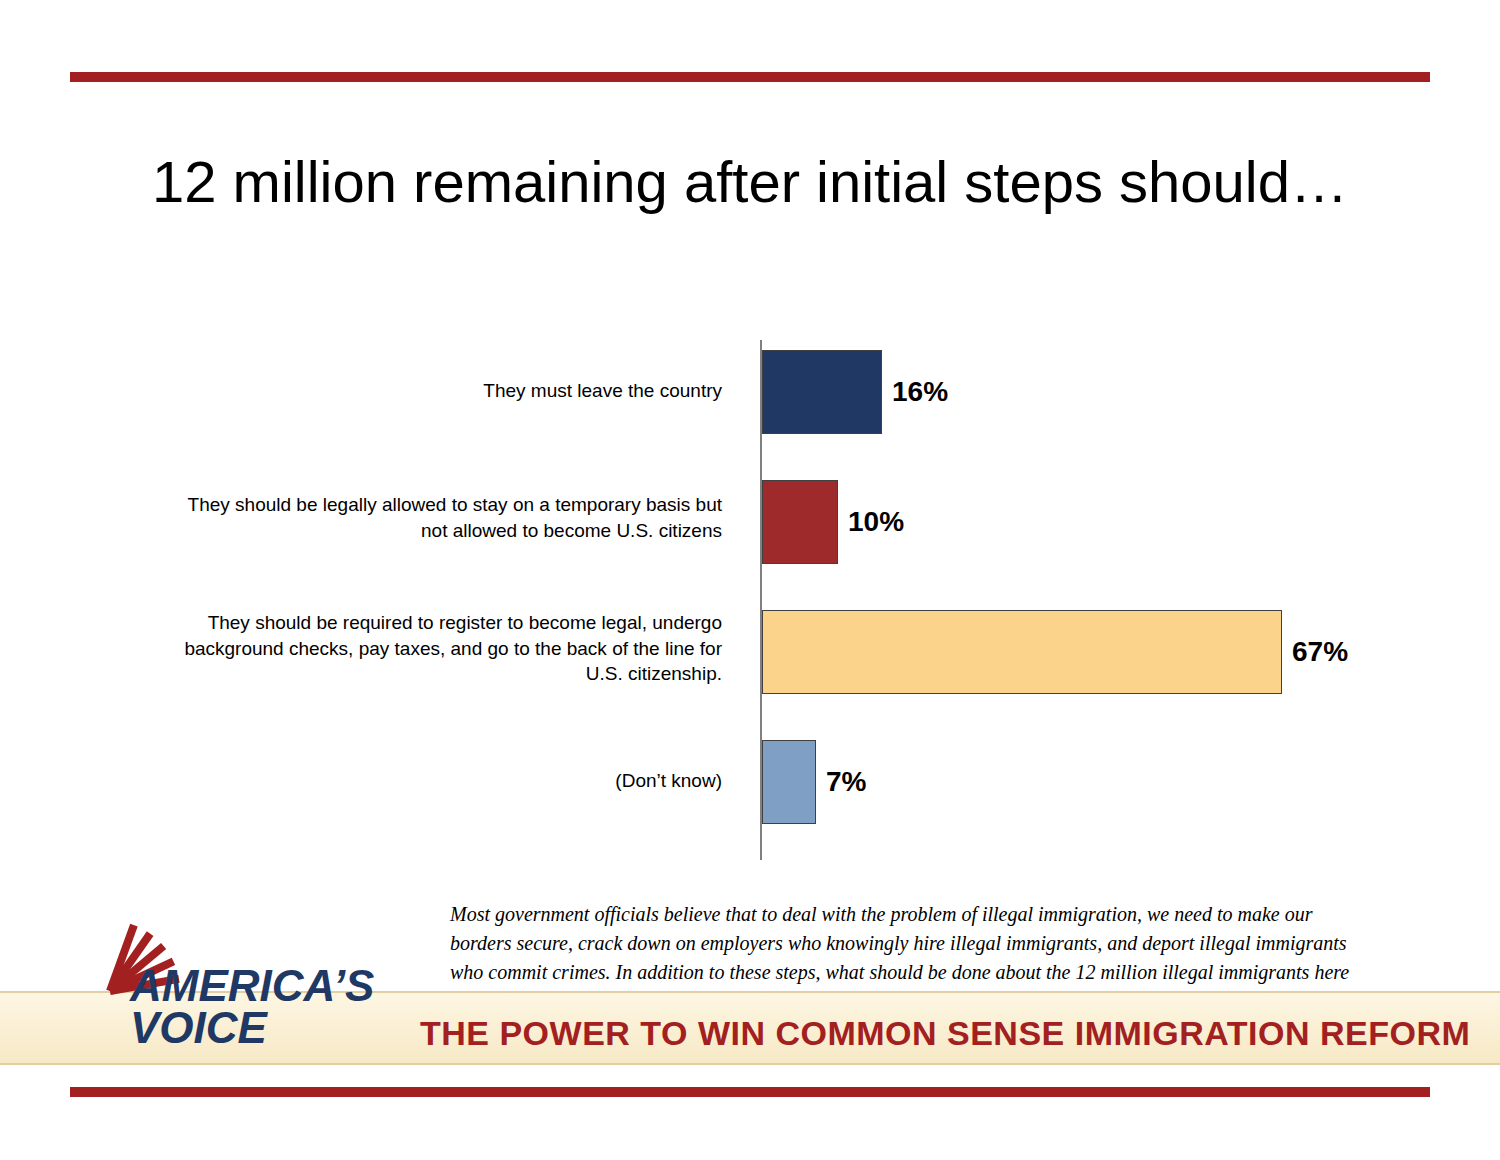12 million remaining after initial steps should…
They must leave the country
16%
They should be legally allowed to stay on a temporary basis but not allowed to become U.S. citizens
10%
They should be required to register to become legal, undergo background checks, pay taxes, and go to the back of the line for U.S. citizenship.
67%
(Don’t know)
7%
Most government officials believe that to deal with the problem of illegal immigration, we need to make our borders secure, crack down on employers who knowingly hire illegal immigrants, and deport illegal immigrants who commit crimes. In addition to these steps, what should be done about the 12 million illegal immigrants here in the United States?
8
THE POWER TO WIN COMMON SENSE IMMIGRATION REFORM
AMERICA’SVOICE